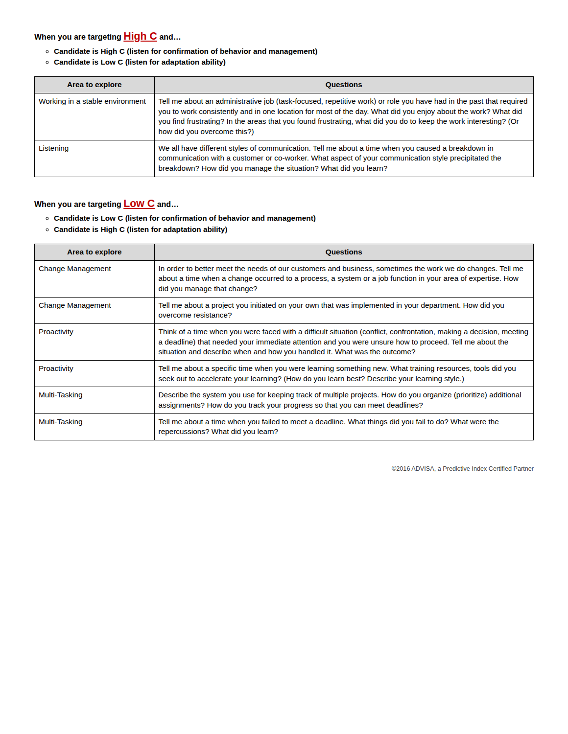When you are targeting High C and…
Candidate is High C (listen for confirmation of behavior and management)
Candidate is Low C (listen for adaptation ability)
| Area to explore | Questions |
| --- | --- |
| Working in a stable environment | Tell me about an administrative job (task-focused, repetitive work) or role you have had in the past that required you to work consistently and in one location for most of the day. What did you enjoy about the work? What did you find frustrating? In the areas that you found frustrating, what did you do to keep the work interesting? (Or how did you overcome this?) |
| Listening | We all have different styles of communication. Tell me about a time when you caused a breakdown in communication with a customer or co-worker. What aspect of your communication style precipitated the breakdown? How did you manage the situation? What did you learn? |
When you are targeting Low C and…
Candidate is Low C (listen for confirmation of behavior and management)
Candidate is High C (listen for adaptation ability)
| Area to explore | Questions |
| --- | --- |
| Change Management | In order to better meet the needs of our customers and business, sometimes the work we do changes. Tell me about a time when a change occurred to a process, a system or a job function in your area of expertise. How did you manage that change? |
| Change Management | Tell me about a project you initiated on your own that was implemented in your department. How did you overcome resistance? |
| Proactivity | Think of a time when you were faced with a difficult situation (conflict, confrontation, making a decision, meeting a deadline) that needed your immediate attention and you were unsure how to proceed. Tell me about the situation and describe when and how you handled it. What was the outcome? |
| Proactivity | Tell me about a specific time when you were learning something new. What training resources, tools did you seek out to accelerate your learning? (How do you learn best? Describe your learning style.) |
| Multi-Tasking | Describe the system you use for keeping track of multiple projects. How do you organize (prioritize) additional assignments? How do you track your progress so that you can meet deadlines? |
| Multi-Tasking | Tell me about a time when you failed to meet a deadline. What things did you fail to do? What were the repercussions? What did you learn? |
©2016 ADVISA, a Predictive Index Certified Partner